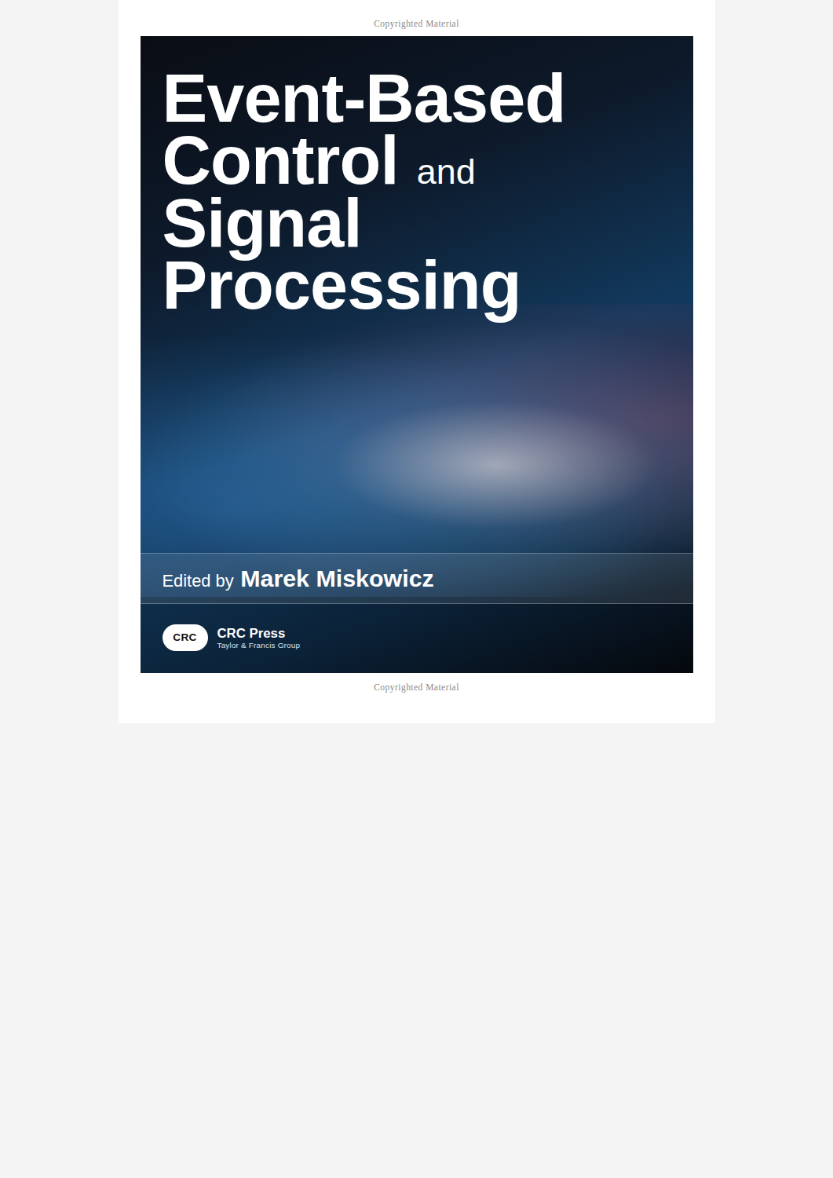Copyrighted Material
Event-Based Control and Signal Processing
Edited by Marek Miskowicz
CRC CRC Press Taylor & Francis Group
Copyrighted Material